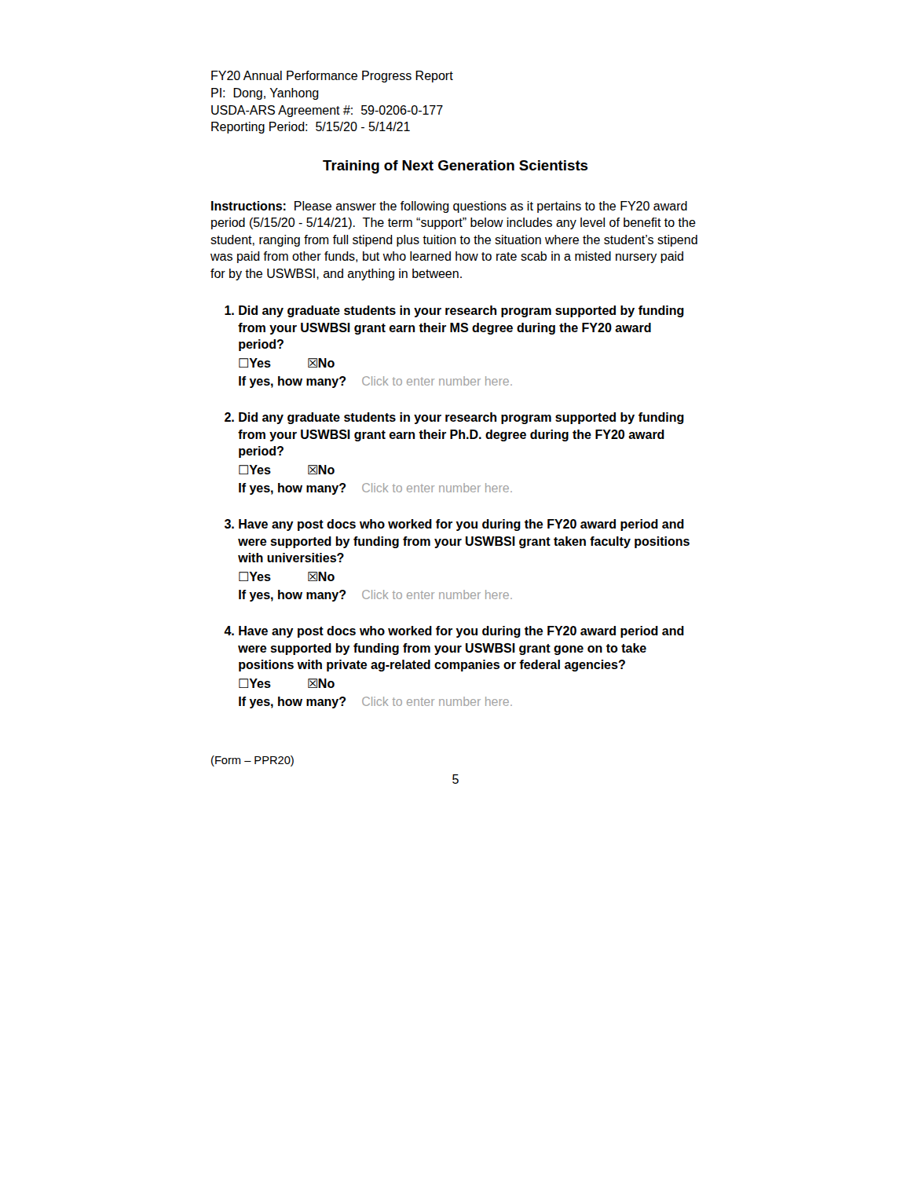FY20 Annual Performance Progress Report
PI: Dong, Yanhong
USDA-ARS Agreement #: 59-0206-0-177
Reporting Period: 5/15/20 - 5/14/21
Training of Next Generation Scientists
Instructions: Please answer the following questions as it pertains to the FY20 award period (5/15/20 - 5/14/21). The term “support” below includes any level of benefit to the student, ranging from full stipend plus tuition to the situation where the student’s stipend was paid from other funds, but who learned how to rate scab in a misted nursery paid for by the USWBSI, and anything in between.
Did any graduate students in your research program supported by funding from your USWBSI grant earn their MS degree during the FY20 award period?
☐Yes ☒No
If yes, how many?Click to enter number here.
Did any graduate students in your research program supported by funding from your USWBSI grant earn their Ph.D. degree during the FY20 award period?
☐Yes ☒No
If yes, how many?Click to enter number here.
Have any post docs who worked for you during the FY20 award period and were supported by funding from your USWBSI grant taken faculty positions with universities?
☐Yes ☒No
If yes, how many?Click to enter number here.
Have any post docs who worked for you during the FY20 award period and were supported by funding from your USWBSI grant gone on to take positions with private ag-related companies or federal agencies?
☐Yes ☒No
If yes, how many?Click to enter number here.
(Form – PPR20)
5